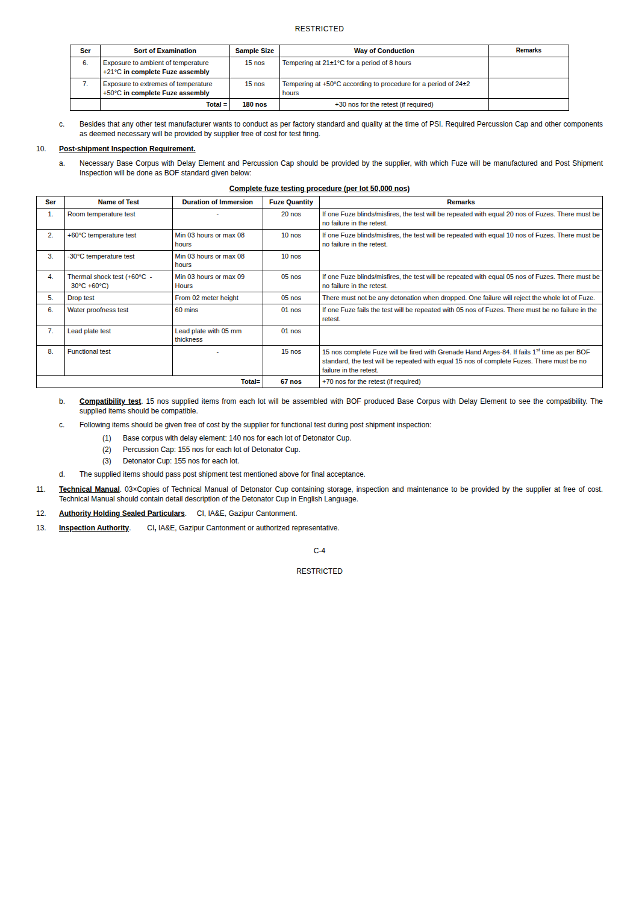RESTRICTED
| Ser | Sort of Examination | Sample Size | Way of Conduction | Remarks |
| --- | --- | --- | --- | --- |
| 6. | Exposure to ambient of temperature +21°C in complete Fuze assembly | 15 nos | Tempering at 21±1°C for a period of 8 hours | |
| 7. | Exposure to extremes of temperature +50°C in complete Fuze assembly | 15 nos | Tempering at +50°C according to procedure for a period of 24±2 hours | |
| | Total = | 180 nos | +30 nos for the retest (if required) | |
c.
Besides that any other test manufacturer wants to conduct as per factory standard and quality at the time of PSI. Required Percussion Cap and other components as deemed necessary will be provided by supplier free of cost for test firing.
10.
Post-shipment Inspection Requirement.
a.
Necessary Base Corpus with Delay Element and Percussion Cap should be provided by the supplier, with which Fuze will be manufactured and Post Shipment Inspection will be done as BOF standard given below:
Complete fuze testing procedure (per lot 50,000 nos)
| Ser | Name of Test | Duration of Immersion | Fuze Quantity | Remarks |
| --- | --- | --- | --- | --- |
| 1. | Room temperature test | - | 20 nos | If one Fuze blinds/misfires, the test will be repeated with equal 20 nos of Fuzes. There must be no failure in the retest. |
| 2. | +60°C temperature test | Min 03 hours or max 08 hours | 10 nos | If one Fuze blinds/misfires, the test will be repeated with equal 10 nos of Fuzes. There must be no failure in the retest. |
| 3. | -30°C temperature test | Min 03 hours or max 08 hours | 10 nos |
| 4. | Thermal shock test (+60°C - 30°C +60°C) | Min 03 hours or max 09 Hours | 05 nos | If one Fuze blinds/misfires, the test will be repeated with equal 05 nos of Fuzes. There must be no failure in the retest. |
| 5. | Drop test | From 02 meter height | 05 nos | There must not be any detonation when dropped. One failure will reject the whole lot of Fuze. |
| 6. | Water proofness test | 60 mins | 01 nos | If one Fuze fails the test will be repeated with 05 nos of Fuzes. There must be no failure in the retest. |
| 7. | Lead plate test | Lead plate with 05 mm thickness | 01 nos | |
| 8. | Functional test | - | 15 nos | 15 nos complete Fuze will be fired with Grenade Hand Arges-84. If fails 1 st time as per BOF standard, the test will be repeated with equal 15 nos of complete Fuzes. There must be no failure in the retest. |
| Total= | 67 nos | +70 nos for the retest (if required) |
b.
Compatibility test. 15 nos supplied items from each lot will be assembled with BOF produced Base Corpus with Delay Element to see the compatibility. The supplied items should be compatible.
c.
Following items should be given free of cost by the supplier for functional test during post shipment inspection:
(1)
Base corpus with delay element: 140 nos for each lot of Detonator Cup.
(2)
Percussion Cap: 155 nos for each lot of Detonator Cup.
(3)
Detonator Cup: 155 nos for each lot.
d.
The supplied items should pass post shipment test mentioned above for final acceptance.
11.
Technical Manual. 03×Copies of Technical Manual of Detonator Cup containing storage, inspection and maintenance to be provided by the supplier at free of cost. Technical Manual should contain detail description of the Detonator Cup in English Language.
12.
Authority Holding Sealed Particulars. CI, IA&E, Gazipur Cantonment.
13.
Inspection Authority. CI, IA&E, Gazipur Cantonment or authorized representative.
C-4
RESTRICTED